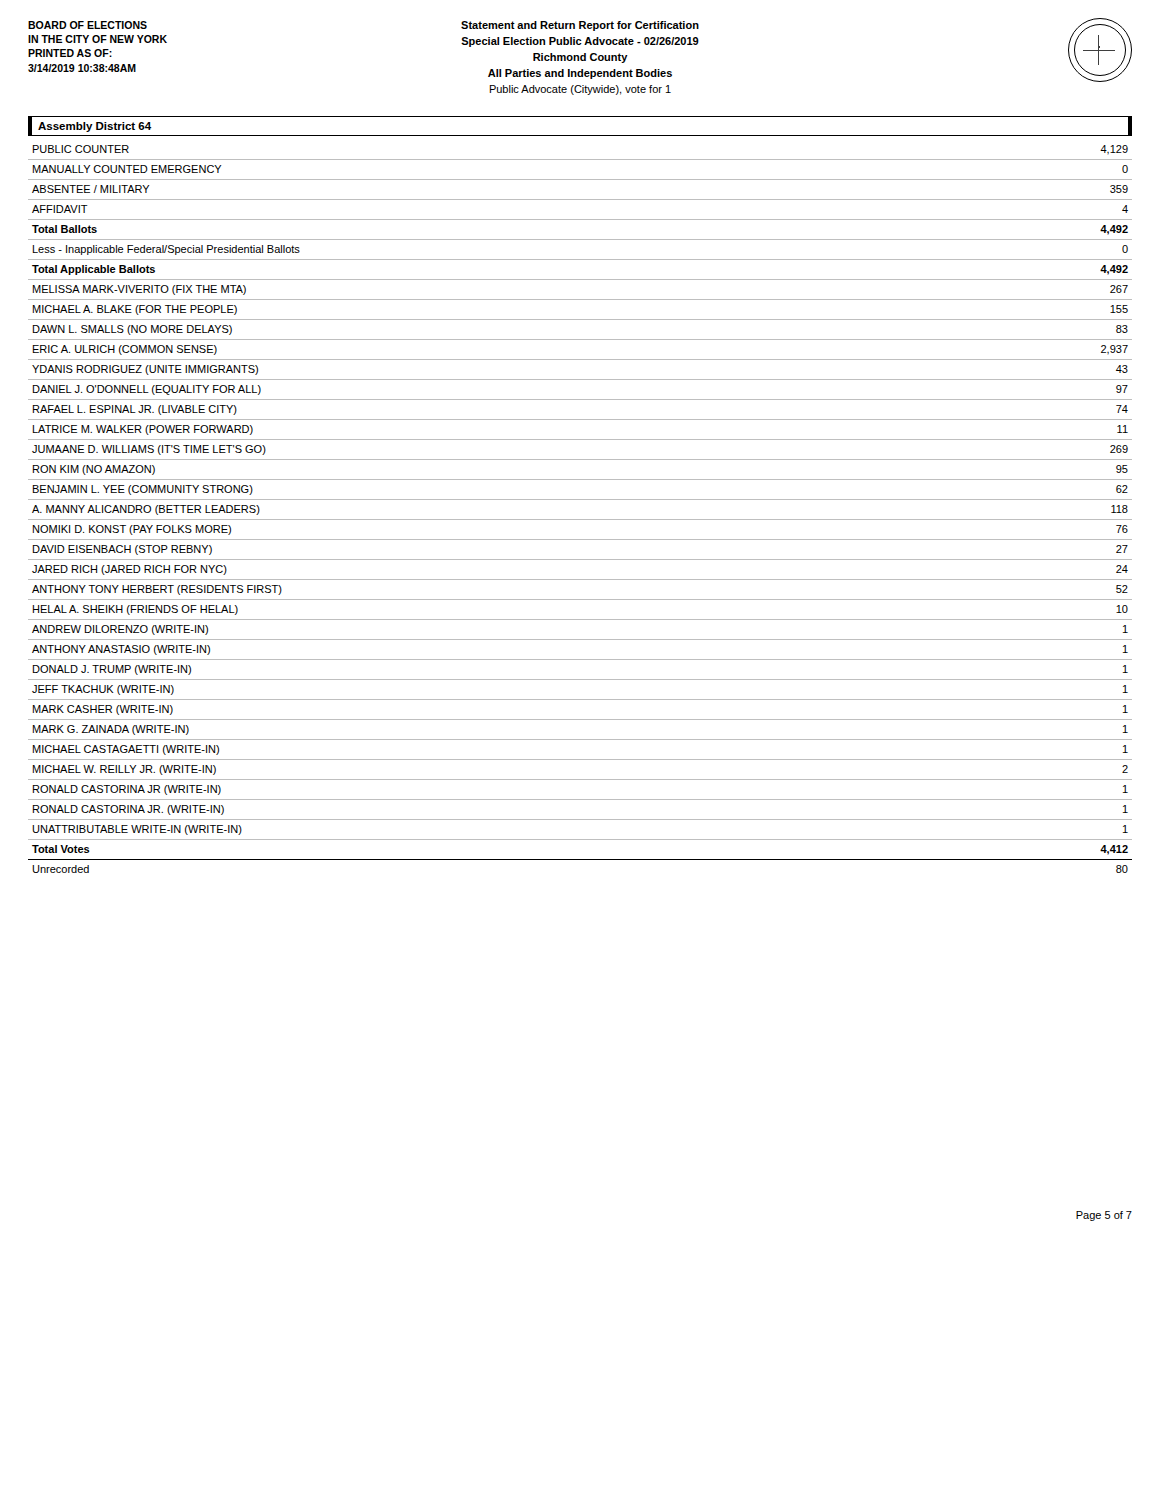BOARD OF ELECTIONS
IN THE CITY OF NEW YORK
PRINTED AS OF:
3/14/2019 10:38:48AM
Statement and Return Report for Certification
Special Election Public Advocate - 02/26/2019
Richmond County
All Parties and Independent Bodies
Public Advocate (Citywide), vote for 1
Assembly District 64
| PUBLIC COUNTER | 4,129 |
| MANUALLY COUNTED EMERGENCY | 0 |
| ABSENTEE / MILITARY | 359 |
| AFFIDAVIT | 4 |
| Total Ballots | 4,492 |
| Less - Inapplicable Federal/Special Presidential Ballots | 0 |
| Total Applicable Ballots | 4,492 |
| MELISSA MARK-VIVERITO (FIX THE MTA) | 267 |
| MICHAEL A. BLAKE (FOR THE PEOPLE) | 155 |
| DAWN L. SMALLS (NO MORE DELAYS) | 83 |
| ERIC A. ULRICH (COMMON SENSE) | 2,937 |
| YDANIS RODRIGUEZ (UNITE IMMIGRANTS) | 43 |
| DANIEL J. O'DONNELL (EQUALITY FOR ALL) | 97 |
| RAFAEL L. ESPINAL JR. (LIVABLE CITY) | 74 |
| LATRICE M. WALKER (POWER FORWARD) | 11 |
| JUMAANE D. WILLIAMS (IT'S TIME LET'S GO) | 269 |
| RON KIM (NO AMAZON) | 95 |
| BENJAMIN L. YEE (COMMUNITY STRONG) | 62 |
| A. MANNY ALICANDRO (BETTER LEADERS) | 118 |
| NOMIKI D. KONST (PAY FOLKS MORE) | 76 |
| DAVID EISENBACH (STOP REBNY) | 27 |
| JARED RICH (JARED RICH FOR NYC) | 24 |
| ANTHONY TONY HERBERT (RESIDENTS FIRST) | 52 |
| HELAL A. SHEIKH (FRIENDS OF HELAL) | 10 |
| ANDREW DILORENZO (WRITE-IN) | 1 |
| ANTHONY ANASTASIO (WRITE-IN) | 1 |
| DONALD J. TRUMP (WRITE-IN) | 1 |
| JEFF TKACHUK (WRITE-IN) | 1 |
| MARK CASHER (WRITE-IN) | 1 |
| MARK G. ZAINADA (WRITE-IN) | 1 |
| MICHAEL CASTAGAETTI (WRITE-IN) | 1 |
| MICHAEL W. REILLY JR. (WRITE-IN) | 2 |
| RONALD CASTORINA JR (WRITE-IN) | 1 |
| RONALD CASTORINA JR. (WRITE-IN) | 1 |
| UNATTRIBUTABLE WRITE-IN (WRITE-IN) | 1 |
| Total Votes | 4,412 |
| Unrecorded | 80 |
Page 5 of 7